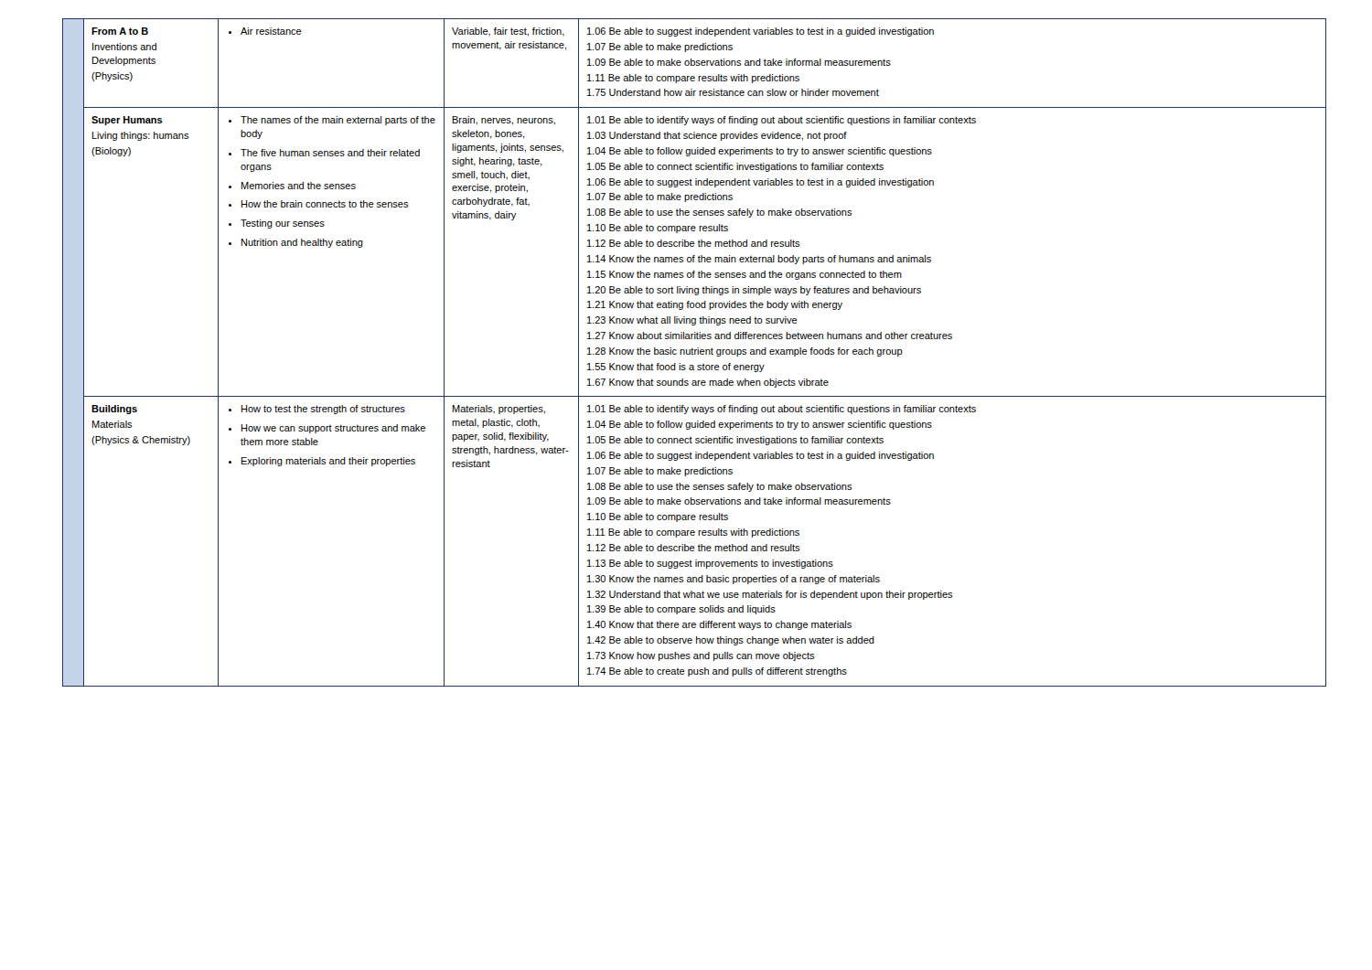| | | From A to B Inventions and Developments (Physics) | Air resistance | Variable, fair test, friction, movement, air resistance, | 1.06 Be able to suggest independent variables to test in a guided investigation 1.07 Be able to make predictions 1.09 Be able to make observations and take informal measurements 1.11 Be able to compare results with predictions 1.75 Understand how air resistance can slow or hinder movement |
| | Super Humans Living things: humans (Biology) | The names of the main external parts of the body The five human senses and their related organs Memories and the senses How the brain connects to the senses Testing our senses Nutrition and healthy eating | Brain, nerves, neurons, skeleton, bones, ligaments, joints, senses, sight, hearing, taste, smell, touch, diet, exercise, protein, carbohydrate, fat, vitamins, dairy | 1.01 Be able to identify ways of finding out about scientific questions in familiar contexts 1.03 Understand that science provides evidence, not proof 1.04 Be able to follow guided experiments to try to answer scientific questions 1.05 Be able to connect scientific investigations to familiar contexts 1.06 Be able to suggest independent variables to test in a guided investigation 1.07 Be able to make predictions 1.08 Be able to use the senses safely to make observations 1.10 Be able to compare results 1.12 Be able to describe the method and results 1.14 Know the names of the main external body parts of humans and animals 1.15 Know the names of the senses and the organs connected to them 1.20 Be able to sort living things in simple ways by features and behaviours 1.21 Know that eating food provides the body with energy 1.23 Know what all living things need to survive 1.27 Know about similarities and differences between humans and other creatures 1.28 Know the basic nutrient groups and example foods for each group 1.55 Know that food is a store of energy 1.67 Know that sounds are made when objects vibrate |
| | Buildings Materials (Physics & Chemistry) | How to test the strength of structures How we can support structures and make them more stable Exploring materials and their properties | Materials, properties, metal, plastic, cloth, paper, solid, flexibility, strength, hardness, water-resistant | 1.01 Be able to identify ways of finding out about scientific questions in familiar contexts 1.04 Be able to follow guided experiments to try to answer scientific questions 1.05 Be able to connect scientific investigations to familiar contexts 1.06 Be able to suggest independent variables to test in a guided investigation 1.07 Be able to make predictions 1.08 Be able to use the senses safely to make observations 1.09 Be able to make observations and take informal measurements 1.10 Be able to compare results 1.11 Be able to compare results with predictions 1.12 Be able to describe the method and results 1.13 Be able to suggest improvements to investigations 1.30 Know the names and basic properties of a range of materials 1.32 Understand that what we use materials for is dependent upon their properties 1.39 Be able to compare solids and liquids 1.40 Know that there are different ways to change materials 1.42 Be able to observe how things change when water is added 1.73 Know how pushes and pulls can move objects 1.74 Be able to create push and pulls of different strengths |